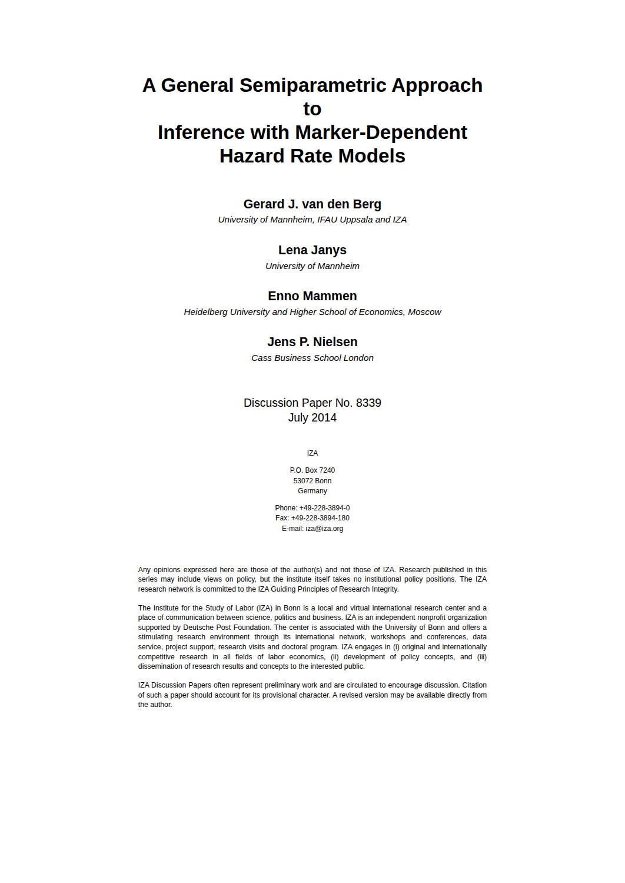A General Semiparametric Approach to
Inference with Marker-Dependent
Hazard Rate Models
Gerard J. van den Berg
University of Mannheim, IFAU Uppsala and IZA
Lena Janys
University of Mannheim
Enno Mammen
Heidelberg University and Higher School of Economics, Moscow
Jens P. Nielsen
Cass Business School London
Discussion Paper No. 8339
July 2014
IZA
P.O. Box 7240
53072 Bonn
Germany
Phone: +49-228-3894-0
Fax: +49-228-3894-180
E-mail: iza@iza.org
Any opinions expressed here are those of the author(s) and not those of IZA. Research published in this series may include views on policy, but the institute itself takes no institutional policy positions. The IZA research network is committed to the IZA Guiding Principles of Research Integrity.
The Institute for the Study of Labor (IZA) in Bonn is a local and virtual international research center and a place of communication between science, politics and business. IZA is an independent nonprofit organization supported by Deutsche Post Foundation. The center is associated with the University of Bonn and offers a stimulating research environment through its international network, workshops and conferences, data service, project support, research visits and doctoral program. IZA engages in (i) original and internationally competitive research in all fields of labor economics, (ii) development of policy concepts, and (iii) dissemination of research results and concepts to the interested public.
IZA Discussion Papers often represent preliminary work and are circulated to encourage discussion. Citation of such a paper should account for its provisional character. A revised version may be available directly from the author.